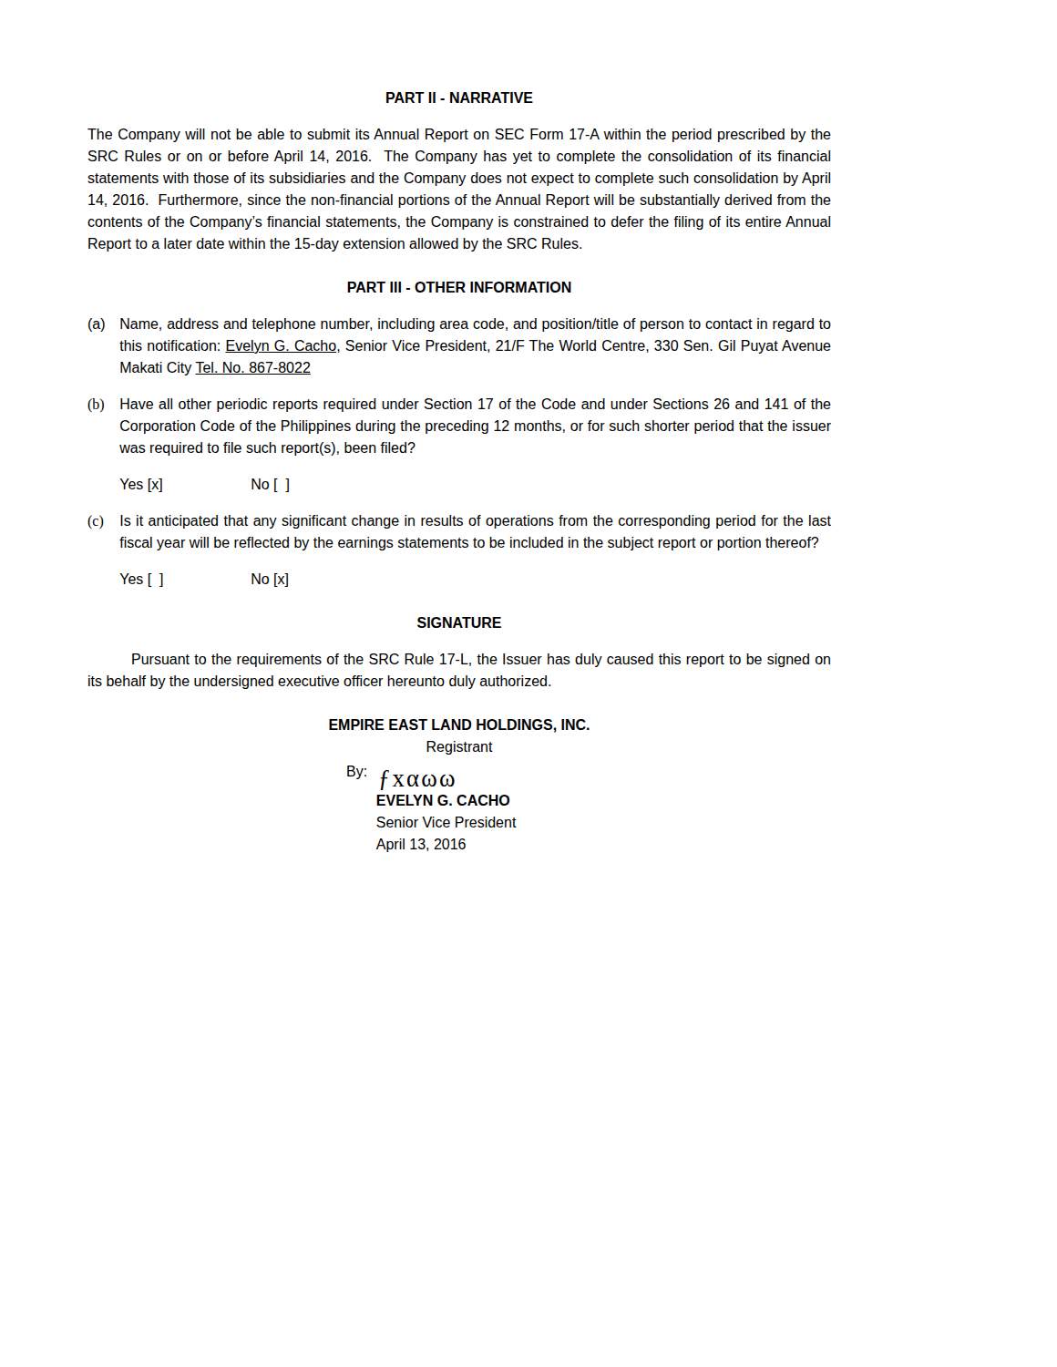PART II - NARRATIVE
The Company will not be able to submit its Annual Report on SEC Form 17-A within the period prescribed by the SRC Rules or on or before April 14, 2016. The Company has yet to complete the consolidation of its financial statements with those of its subsidiaries and the Company does not expect to complete such consolidation by April 14, 2016. Furthermore, since the non-financial portions of the Annual Report will be substantially derived from the contents of the Company’s financial statements, the Company is constrained to defer the filing of its entire Annual Report to a later date within the 15-day extension allowed by the SRC Rules.
PART III - OTHER INFORMATION
(a)
Name, address and telephone number, including area code, and position/title of person to contact in regard to this notification: Evelyn G. Cacho, Senior Vice President, 21/F The World Centre, 330 Sen. Gil Puyat Avenue Makati City Tel. No. 867-8022
(b)
Have all other periodic reports required under Section 17 of the Code and under Sections 26 and 141 of the Corporation Code of the Philippines during the preceding 12 months, or for such shorter period that the issuer was required to file such report(s), been filed?
Yes [x] No [ ]
(c)
Is it anticipated that any significant change in results of operations from the corresponding period for the last fiscal year will be reflected by the earnings statements to be included in the subject report or portion thereof?
Yes [ ] No [x]
SIGNATURE
Pursuant to the requirements of the SRC Rule 17-L, the Issuer has duly caused this report to be signed on its behalf by the undersigned executive officer hereunto duly authorized.
EMPIRE EAST LAND HOLDINGS, INC.
Registrant
By:
 ƒ x α ω ω
EVELYN G. CACHO
Senior Vice President
April 13, 2016